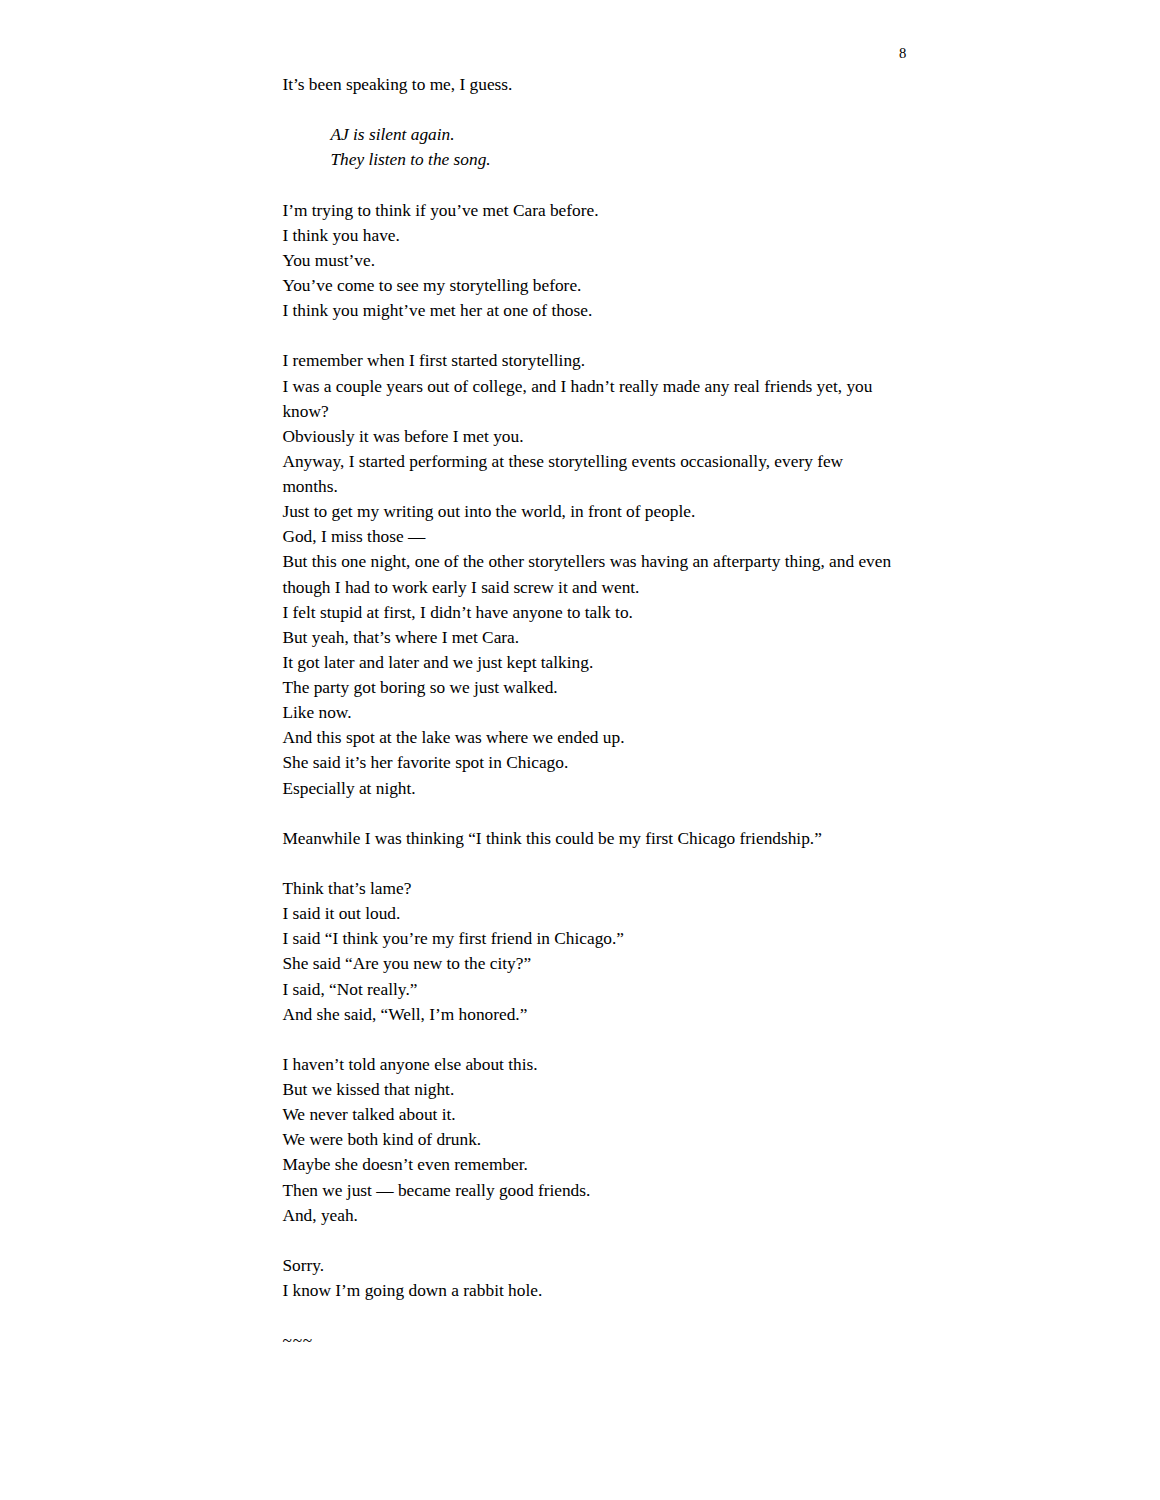8
It’s been speaking to me, I guess.
AJ is silent again.
They listen to the song.
I’m trying to think if you’ve met Cara before.
I think you have.
You must’ve.
You’ve come to see my storytelling before.
I think you might’ve met her at one of those.
I remember when I first started storytelling.
I was a couple years out of college, and I hadn’t really made any real friends yet, you know?
Obviously it was before I met you.
Anyway, I started performing at these storytelling events occasionally, every few months.
Just to get my writing out into the world, in front of people.
God, I miss those —
But this one night, one of the other storytellers was having an afterparty thing, and even though I had to work early I said screw it and went.
I felt stupid at first, I didn’t have anyone to talk to.
But yeah, that’s where I met Cara.
It got later and later and we just kept talking.
The party got boring so we just walked.
Like now.
And this spot at the lake was where we ended up.
She said it’s her favorite spot in Chicago.
Especially at night.
Meanwhile I was thinking “I think this could be my first Chicago friendship.”
Think that’s lame?
I said it out loud.
I said “I think you’re my first friend in Chicago.”
She said “Are you new to the city?”
I said, “Not really.”
And she said, “Well, I’m honored.”
I haven’t told anyone else about this.
But we kissed that night.
We never talked about it.
We were both kind of drunk.
Maybe she doesn’t even remember.
Then we just — became really good friends.
And, yeah.
Sorry.
I know I’m going down a rabbit hole.
~~~